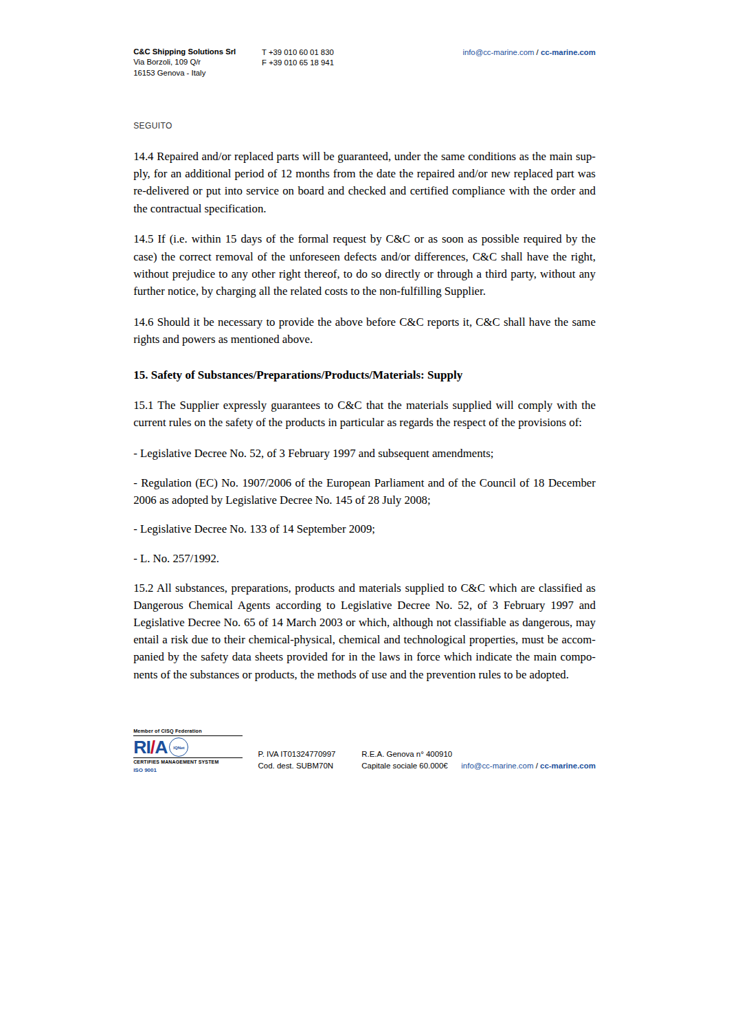C&C Shipping Solutions Srl
Via Borzoli, 109 Q/r
16153 Genova - Italy
T +39 010 60 01 830
F +39 010 65 18 941
info@cc-marine.com / cc-marine.com
SEGUITO
14.4 Repaired and/or replaced parts will be guaranteed, under the same conditions as the main supply, for an additional period of 12 months from the date the repaired and/or new replaced part was re-delivered or put into service on board and checked and certified compliance with the order and the contractual specification.
14.5 If (i.e. within 15 days of the formal request by C&C or as soon as possible required by the case) the correct removal of the unforeseen defects and/or differences, C&C shall have the right, without prejudice to any other right thereof, to do so directly or through a third party, without any further notice, by charging all the related costs to the non-fulfilling Supplier.
14.6 Should it be necessary to provide the above before C&C reports it, C&C shall have the same rights and powers as mentioned above.
15. Safety of Substances/Preparations/Products/Materials: Supply
15.1 The Supplier expressly guarantees to C&C that the materials supplied will comply with the current rules on the safety of the products in particular as regards the respect of the provisions of:
- Legislative Decree No. 52, of 3 February 1997 and subsequent amendments;
- Regulation (EC) No. 1907/2006 of the European Parliament and of the Council of 18 December 2006 as adopted by Legislative Decree No. 145 of 28 July 2008;
- Legislative Decree No. 133 of 14 September 2009;
- L. No. 257/1992.
15.2 All substances, preparations, products and materials supplied to C&C which are classified as Dangerous Chemical Agents according to Legislative Decree No. 52, of 3 February 1997 and Legislative Decree No. 65 of 14 March 2003 or which, although not classifiable as dangerous, may entail a risk due to their chemical-physical, chemical and technological properties, must be accompanied by the safety data sheets provided for in the laws in force which indicate the main components of the substances or products, the methods of use and the prevention rules to be adopted.
Member of CISQ Federation
RI/A
CERTIFIES MANAGEMENT SYSTEM
ISO 9001
P. IVA IT01324770997
Cod. dest. SUBM70N
R.E.A. Genova n° 400910
Capitale sociale 60.000€
info@cc-marine.com / cc-marine.com